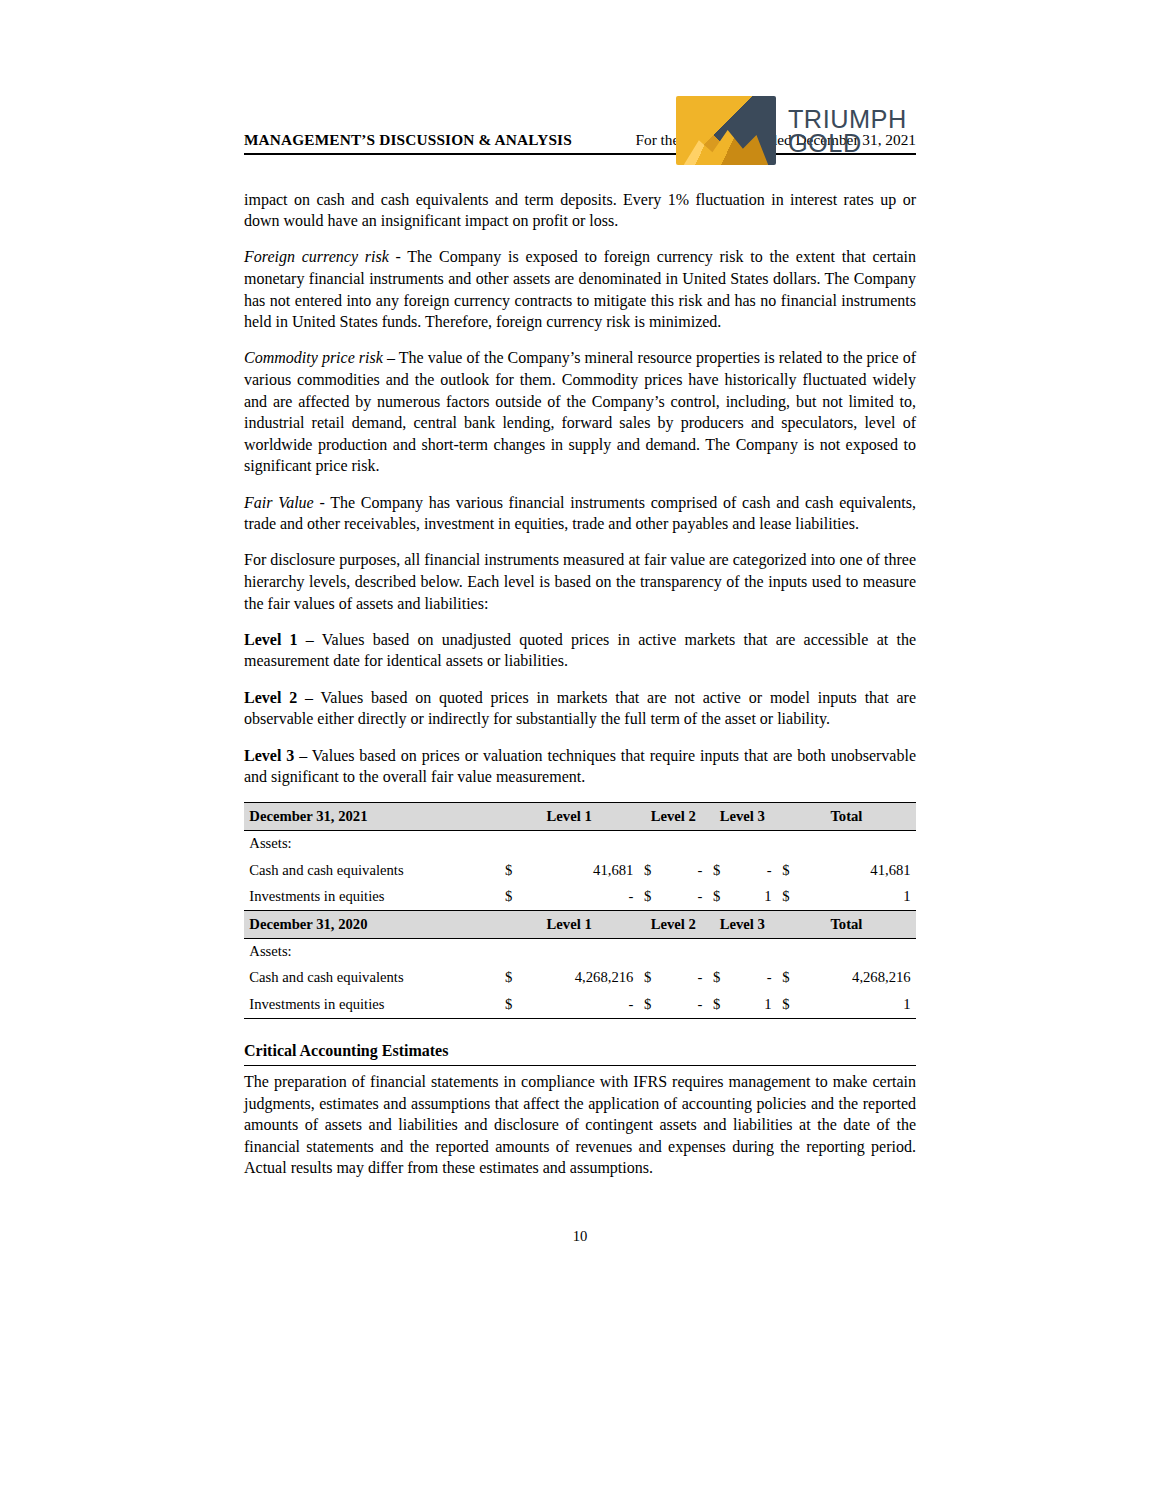TRIUMPH
GOLD
MANAGEMENT’S DISCUSSION & ANALYSIS
For the Fiscal Year ended December 31, 2021
impact on cash and cash equivalents and term deposits. Every 1% fluctuation in interest rates up or down would have an insignificant impact on profit or loss.
Foreign currency risk - The Company is exposed to foreign currency risk to the extent that certain monetary financial instruments and other assets are denominated in United States dollars. The Company has not entered into any foreign currency contracts to mitigate this risk and has no financial instruments held in United States funds. Therefore, foreign currency risk is minimized.
Commodity price risk – The value of the Company’s mineral resource properties is related to the price of various commodities and the outlook for them. Commodity prices have historically fluctuated widely and are affected by numerous factors outside of the Company’s control, including, but not limited to, industrial retail demand, central bank lending, forward sales by producers and speculators, level of worldwide production and short-term changes in supply and demand. The Company is not exposed to significant price risk.
Fair Value - The Company has various financial instruments comprised of cash and cash equivalents, trade and other receivables, investment in equities, trade and other payables and lease liabilities.
For disclosure purposes, all financial instruments measured at fair value are categorized into one of three hierarchy levels, described below. Each level is based on the transparency of the inputs used to measure the fair values of assets and liabilities:
Level 1 – Values based on unadjusted quoted prices in active markets that are accessible at the measurement date for identical assets or liabilities.
Level 2 – Values based on quoted prices in markets that are not active or model inputs that are observable either directly or indirectly for substantially the full term of the asset or liability.
Level 3 – Values based on prices or valuation techniques that require inputs that are both unobservable and significant to the overall fair value measurement.
| December 31, 2021 | Level 1 | Level 2 | Level 3 | Total |
| --- | --- | --- | --- | --- |
| Assets: | |
| Cash and cash equivalents | $ | 41,681 | $ | - | $ | - | $ | 41,681 |
| Investments in equities | $ | - | $ | - | $ | 1 | $ | 1 |
| December 31, 2020 | Level 1 | Level 2 | Level 3 | Total |
| Assets: | |
| Cash and cash equivalents | $ | 4,268,216 | $ | - | $ | - | $ | 4,268,216 |
| Investments in equities | $ | - | $ | - | $ | 1 | $ | 1 |
Critical Accounting Estimates
The preparation of financial statements in compliance with IFRS requires management to make certain judgments, estimates and assumptions that affect the application of accounting policies and the reported amounts of assets and liabilities and disclosure of contingent assets and liabilities at the date of the financial statements and the reported amounts of revenues and expenses during the reporting period. Actual results may differ from these estimates and assumptions.
10